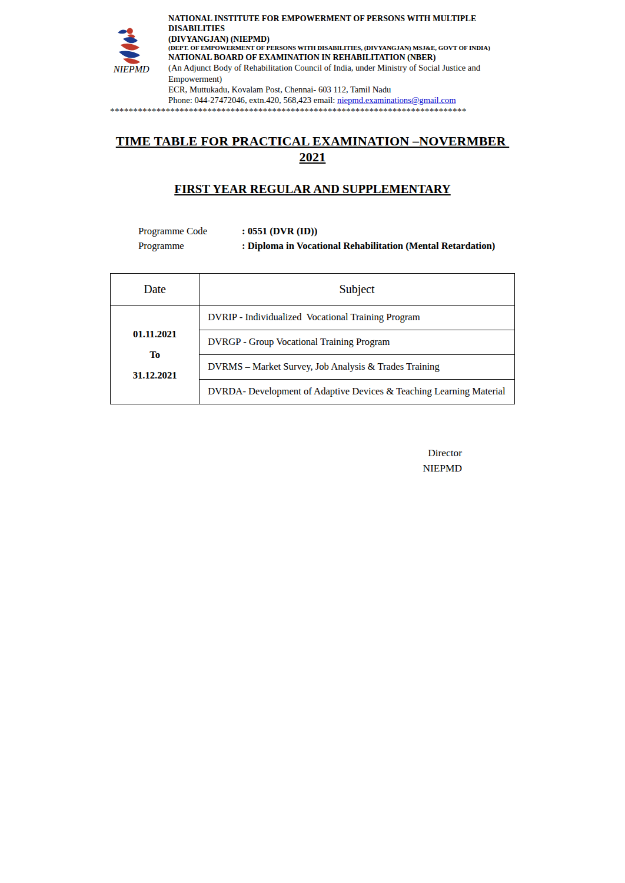NIEPMD
NATIONAL INSTITUTE FOR EMPOWERMENT OF PERSONS WITH MULTIPLE DISABILITIES
(DIVYANGJAN) (NIEPMD)
(DEPT. OF EMPOWERMENT OF PERSONS WITH DISABILITIES, (DIVYANGJAN) MSJ&E, GOVT OF INDIA)
NATIONAL BOARD OF EXAMINATION IN REHABILITATION (NBER)
(An Adjunct Body of Rehabilitation Council of India, under Ministry of Social Justice and Empowerment)
ECR, Muttukadu, Kovalam Post, Chennai- 603 112, Tamil Nadu
Phone: 044-27472046, extn.420, 568,423 email: niepmd.examinations@gmail.com
*****************************************************************************
TIME TABLE FOR PRACTICAL EXAMINATION –NOVERMBER 2021
FIRST YEAR REGULAR AND SUPPLEMENTARY
| Programme Code | : 0551 (DVR (ID)) |
| Programme | : Diploma in Vocational Rehabilitation (Mental Retardation) |
| Date | Subject |
| --- | --- |
| 01.11.2021 To 31.12.2021 | DVRIP - Individualized Vocational Training Program |
| DVRGP - Group Vocational Training Program |
| DVRMS – Market Survey, Job Analysis & Trades Training |
| DVRDA- Development of Adaptive Devices & Teaching Learning Material |
Director
NIEPMD